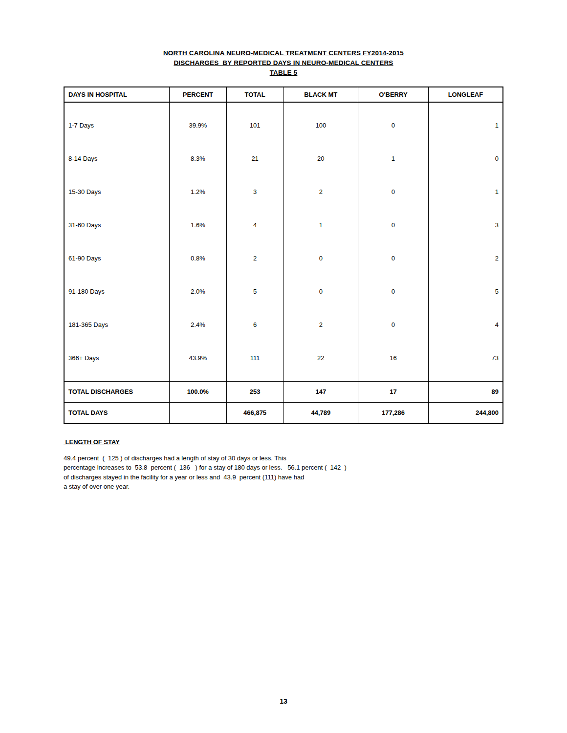NORTH CAROLINA NEURO-MEDICAL TREATMENT CENTERS FY2014-2015
DISCHARGES BY REPORTED DAYS IN NEURO-MEDICAL CENTERS
TABLE 5
| DAYS IN HOSPITAL | PERCENT | TOTAL | BLACK MT | O'BERRY | LONGLEAF |
| --- | --- | --- | --- | --- | --- |
| 1-7 Days | 39.9% | 101 | 100 | 0 | 1 |
| 8-14 Days | 8.3% | 21 | 20 | 1 | 0 |
| 15-30 Days | 1.2% | 3 | 2 | 0 | 1 |
| 31-60 Days | 1.6% | 4 | 1 | 0 | 3 |
| 61-90 Days | 0.8% | 2 | 0 | 0 | 2 |
| 91-180 Days | 2.0% | 5 | 0 | 0 | 5 |
| 181-365 Days | 2.4% | 6 | 2 | 0 | 4 |
| 366+ Days | 43.9% | 111 | 22 | 16 | 73 |
| TOTAL DISCHARGES | 100.0% | 253 | 147 | 17 | 89 |
| TOTAL DAYS | | 466,875 | 44,789 | 177,286 | 244,800 |
LENGTH OF STAY
49.4 percent ( 125 ) of discharges had a length of stay of 30 days or less. This
percentage increases to 53.8 percent ( 136 ) for a stay of 180 days or less. 56.1 percent ( 142 )
of discharges stayed in the facility for a year or less and 43.9 percent (111) have had
a stay of over one year.
13